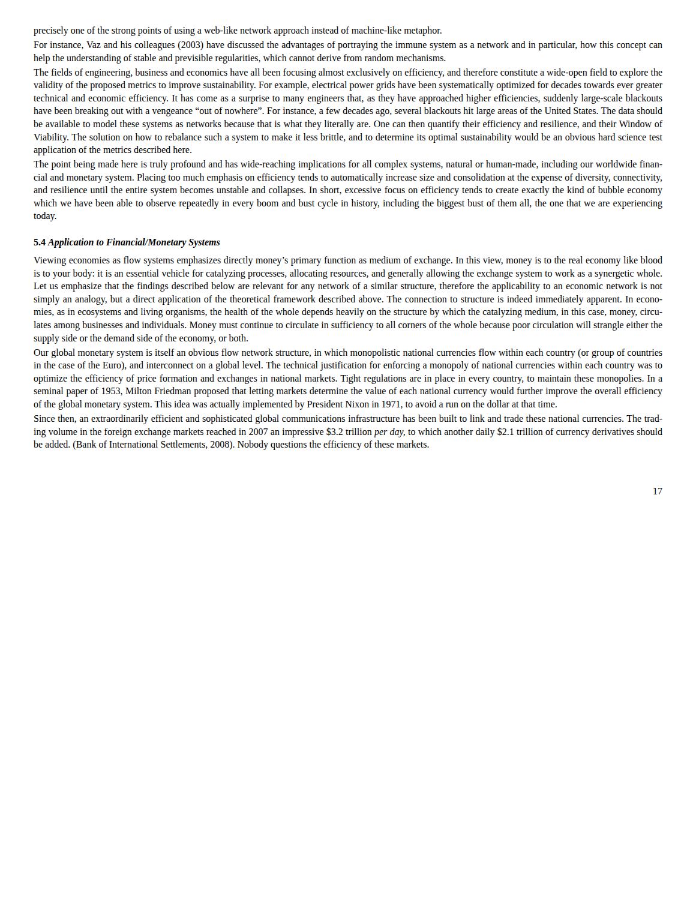precisely one of the strong points of using a web-like network approach instead of machine-like metaphor.
For instance, Vaz and his colleagues (2003) have discussed the advantages of portraying the immune system as a network and in particular, how this concept can help the understanding of stable and previsible regularities, which cannot derive from random mechanisms.
The fields of engineering, business and economics have all been focusing almost exclusively on efficiency, and therefore constitute a wide-open field to explore the validity of the proposed metrics to improve sustainability. For example, electrical power grids have been systematically optimized for decades towards ever greater technical and economic efficiency. It has come as a surprise to many engineers that, as they have approached higher efficiencies, suddenly large-scale blackouts have been breaking out with a vengeance “out of nowhere”. For instance, a few decades ago, several blackouts hit large areas of the United States. The data should be available to model these systems as networks because that is what they literally are. One can then quantify their efficiency and resilience, and their Window of Viability. The solution on how to rebalance such a system to make it less brittle, and to determine its optimal sustainability would be an obvious hard science test application of the metrics described here.
The point being made here is truly profound and has wide-reaching implications for all complex systems, natural or human-made, including our worldwide financial and monetary system. Placing too much emphasis on efficiency tends to automatically increase size and consolidation at the expense of diversity, connectivity, and resilience until the entire system becomes unstable and collapses. In short, excessive focus on efficiency tends to create exactly the kind of bubble economy which we have been able to observe repeatedly in every boom and bust cycle in history, including the biggest bust of them all, the one that we are experiencing today.
5.4 Application to Financial/Monetary Systems
Viewing economies as flow systems emphasizes directly money’s primary function as medium of exchange. In this view, money is to the real economy like blood is to your body: it is an essential vehicle for catalyzing processes, allocating resources, and generally allowing the exchange system to work as a synergetic whole. Let us emphasize that the findings described below are relevant for any network of a similar structure, therefore the applicability to an economic network is not simply an analogy, but a direct application of the theoretical framework described above. The connection to structure is indeed immediately apparent. In economies, as in ecosystems and living organisms, the health of the whole depends heavily on the structure by which the catalyzing medium, in this case, money, circulates among businesses and individuals. Money must continue to circulate in sufficiency to all corners of the whole because poor circulation will strangle either the supply side or the demand side of the economy, or both.
Our global monetary system is itself an obvious flow network structure, in which monopolistic national currencies flow within each country (or group of countries in the case of the Euro), and interconnect on a global level. The technical justification for enforcing a monopoly of national currencies within each country was to optimize the efficiency of price formation and exchanges in national markets. Tight regulations are in place in every country, to maintain these monopolies. In a seminal paper of 1953, Milton Friedman proposed that letting markets determine the value of each national currency would further improve the overall efficiency of the global monetary system. This idea was actually implemented by President Nixon in 1971, to avoid a run on the dollar at that time.
Since then, an extraordinarily efficient and sophisticated global communications infrastructure has been built to link and trade these national currencies. The trading volume in the foreign exchange markets reached in 2007 an impressive $3.2 trillion per day, to which another daily $2.1 trillion of currency derivatives should be added. (Bank of International Settlements, 2008). Nobody questions the efficiency of these markets.
17